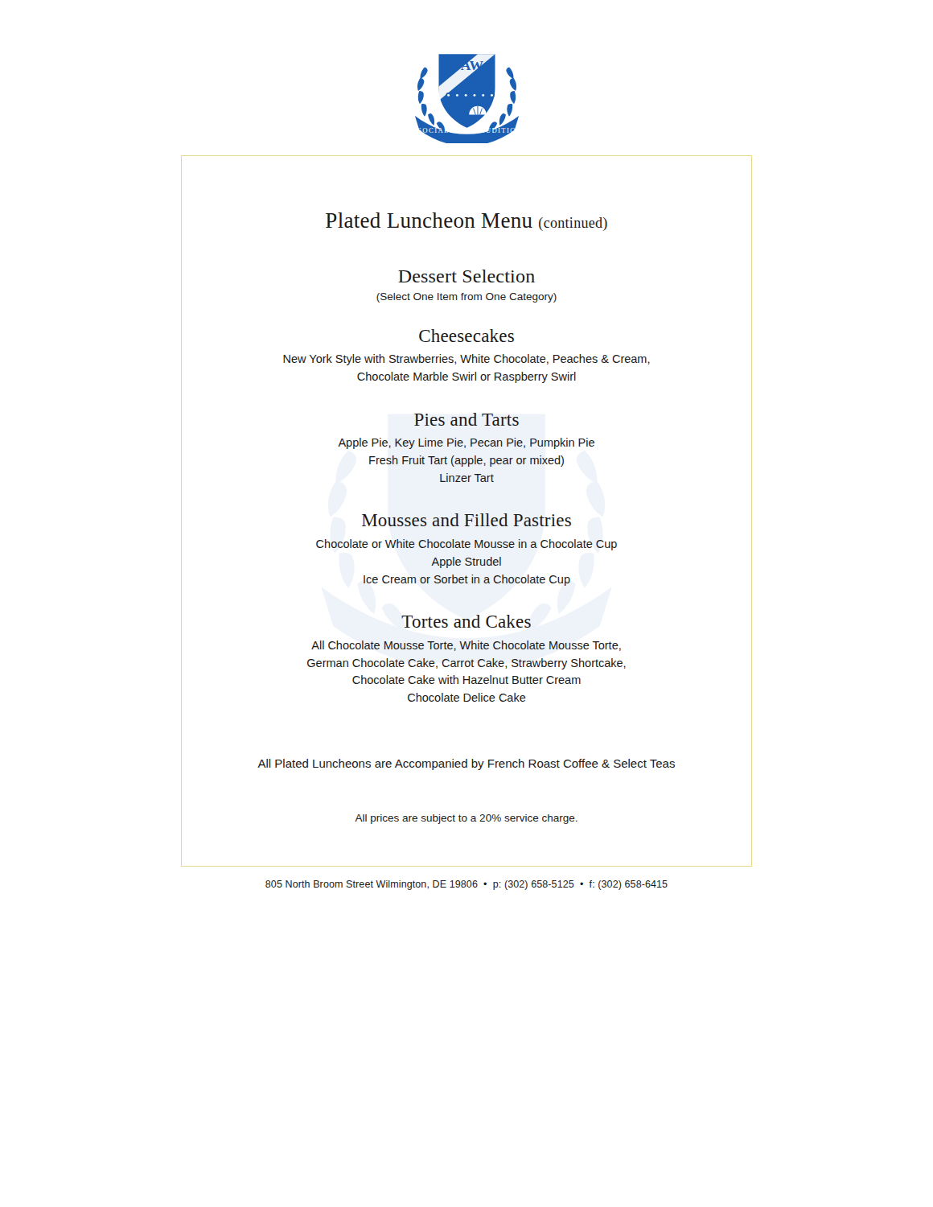UAW SOCIALITAS ERUDITIO
Plated Luncheon Menu (continued)
Dessert Selection
(Select One Item from One Category)
Cheesecakes
New York Style with Strawberries, White Chocolate, Peaches & Cream,
Chocolate Marble Swirl or Raspberry Swirl
Pies and Tarts
Apple Pie, Key Lime Pie, Pecan Pie, Pumpkin Pie
Fresh Fruit Tart (apple, pear or mixed)
Linzer Tart
Mousses and Filled Pastries
Chocolate or White Chocolate Mousse in a Chocolate Cup
Apple Strudel
Ice Cream or Sorbet in a Chocolate Cup
Tortes and Cakes
All Chocolate Mousse Torte, White Chocolate Mousse Torte,
German Chocolate Cake, Carrot Cake, Strawberry Shortcake,
Chocolate Cake with Hazelnut Butter Cream
Chocolate Delice Cake
All Plated Luncheons are Accompanied by French Roast Coffee & Select Teas
All prices are subject to a 20% service charge.
805 North Broom Street Wilmington, DE 19806 • p: (302) 658-5125 • f: (302) 658-6415